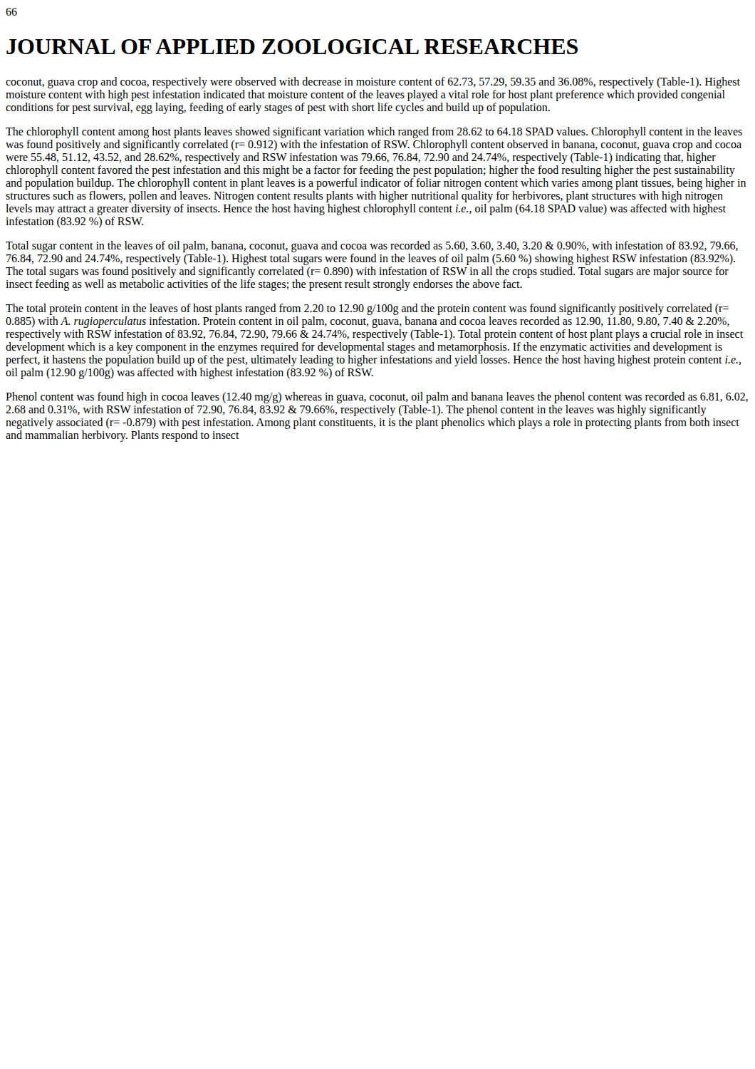66
JOURNAL OF APPLIED ZOOLOGICAL RESEARCHES
coconut, guava crop and cocoa, respectively were observed with decrease in moisture content of 62.73, 57.29, 59.35 and 36.08%, respectively (Table-1). Highest moisture content with high pest infestation indicated that moisture content of the leaves played a vital role for host plant preference which provided congenial conditions for pest survival, egg laying, feeding of early stages of pest with short life cycles and build up of population.
The chlorophyll content among host plants leaves showed significant variation which ranged from 28.62 to 64.18 SPAD values. Chlorophyll content in the leaves was found positively and significantly correlated (r= 0.912) with the infestation of RSW. Chlorophyll content observed in banana, coconut, guava crop and cocoa were 55.48, 51.12, 43.52, and 28.62%, respectively and RSW infestation was 79.66, 76.84, 72.90 and 24.74%, respectively (Table-1) indicating that, higher chlorophyll content favored the pest infestation and this might be a factor for feeding the pest population; higher the food resulting higher the pest sustainability and population buildup. The chlorophyll content in plant leaves is a powerful indicator of foliar nitrogen content which varies among plant tissues, being higher in structures such as flowers, pollen and leaves. Nitrogen content results plants with higher nutritional quality for herbivores, plant structures with high nitrogen levels may attract a greater diversity of insects. Hence the host having highest chlorophyll content i.e., oil palm (64.18 SPAD value) was affected with highest infestation (83.92 %) of RSW.
Total sugar content in the leaves of oil palm, banana, coconut, guava and cocoa was recorded as 5.60, 3.60, 3.40, 3.20 & 0.90%, with infestation of 83.92, 79.66, 76.84, 72.90 and 24.74%, respectively (Table-1). Highest total sugars were found in the leaves of oil palm (5.60 %) showing highest RSW infestation (83.92%). The total sugars was found positively and significantly correlated (r= 0.890) with infestation of RSW in all the crops studied. Total sugars are major source for insect feeding as well as metabolic activities of the life stages; the present result strongly endorses the above fact.
The total protein content in the leaves of host plants ranged from 2.20 to 12.90 g/100g and the protein content was found significantly positively correlated (r= 0.885) with A. rugioperculatus infestation. Protein content in oil palm, coconut, guava, banana and cocoa leaves recorded as 12.90, 11.80, 9.80, 7.40 & 2.20%, respectively with RSW infestation of 83.92, 76.84, 72.90, 79.66 & 24.74%, respectively (Table-1). Total protein content of host plant plays a crucial role in insect development which is a key component in the enzymes required for developmental stages and metamorphosis. If the enzymatic activities and development is perfect, it hastens the population build up of the pest, ultimately leading to higher infestations and yield losses. Hence the host having highest protein content i.e., oil palm (12.90 g/100g) was affected with highest infestation (83.92 %) of RSW.
Phenol content was found high in cocoa leaves (12.40 mg/g) whereas in guava, coconut, oil palm and banana leaves the phenol content was recorded as 6.81, 6.02, 2.68 and 0.31%, with RSW infestation of 72.90, 76.84, 83.92 & 79.66%, respectively (Table-1). The phenol content in the leaves was highly significantly negatively associated (r= -0.879) with pest infestation. Among plant constituents, it is the plant phenolics which plays a role in protecting plants from both insect and mammalian herbivory. Plants respond to insect